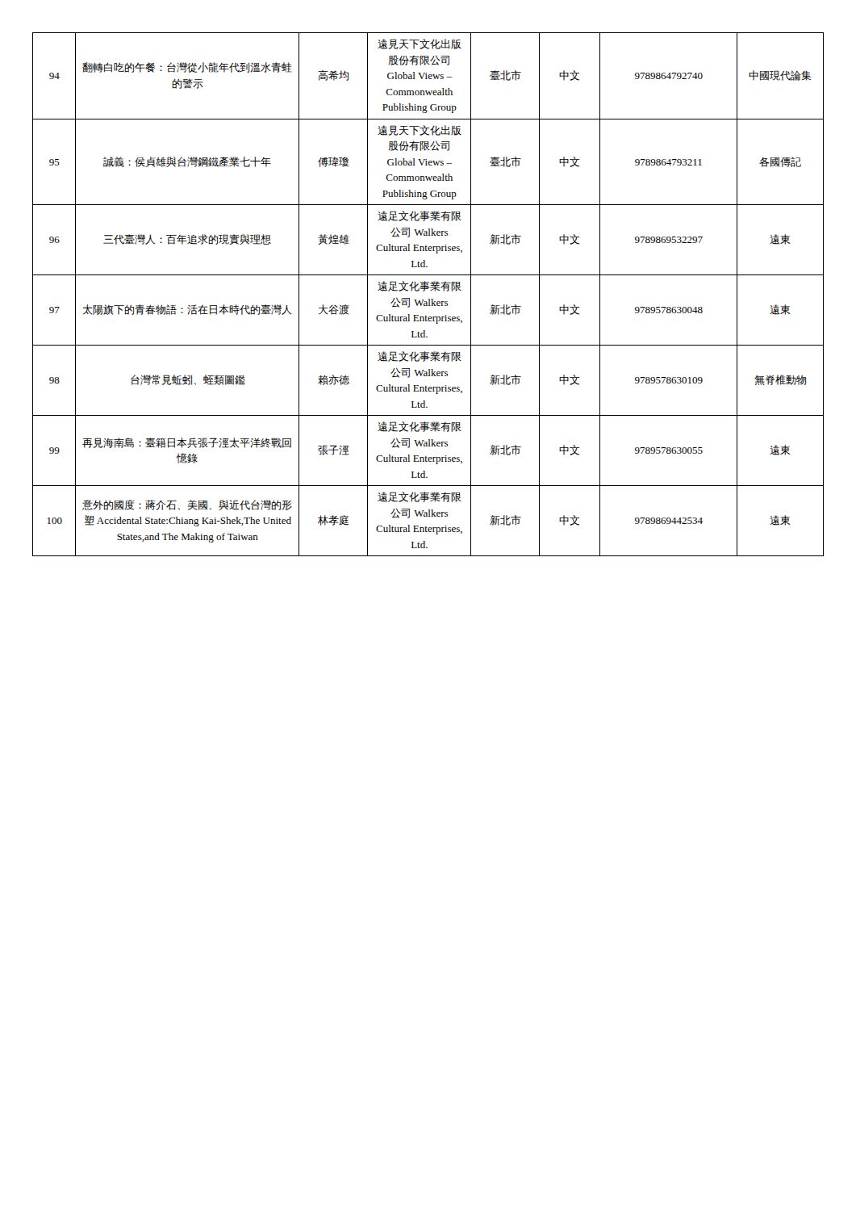| 94 | 翻轉白吃的午餐：台灣從小龍年代到溫水青蛙的警示 | 高希均 | 遠見天下文化出版股份有限公司 Global Views – Commonwealth Publishing Group | 臺北市 | 中文 | 9789864792740 | 中國現代論集 |
| 95 | 誠義：侯貞雄與台灣鋼鐵產業七十年 | 傅瑋瓊 | 遠見天下文化出版股份有限公司 Global Views – Commonwealth Publishing Group | 臺北市 | 中文 | 9789864793211 | 各國傳記 |
| 96 | 三代臺灣人：百年追求的現實與理想 | 黃煌雄 | 遠足文化事業有限公司 Walkers Cultural Enterprises, Ltd. | 新北市 | 中文 | 9789869532297 | 遠東 |
| 97 | 太陽旗下的青春物語：活在日本時代的臺灣人 | 大谷渡 | 遠足文化事業有限公司 Walkers Cultural Enterprises, Ltd. | 新北市 | 中文 | 9789578630048 | 遠東 |
| 98 | 台灣常見蚯蚓、蛭類圖鑑 | 賴亦德 | 遠足文化事業有限公司 Walkers Cultural Enterprises, Ltd. | 新北市 | 中文 | 9789578630109 | 無脊椎動物 |
| 99 | 再見海南島：臺籍日本兵張子涇太平洋終戰回憶錄 | 張子涇 | 遠足文化事業有限公司 Walkers Cultural Enterprises, Ltd. | 新北市 | 中文 | 9789578630055 | 遠東 |
| 100 | 意外的國度：蔣介石、美國、與近代台灣的形塑 Accidental State:Chiang Kai-Shek,The United States,and The Making of Taiwan | 林孝庭 | 遠足文化事業有限公司 Walkers Cultural Enterprises, Ltd. | 新北市 | 中文 | 9789869442534 | 遠東 |